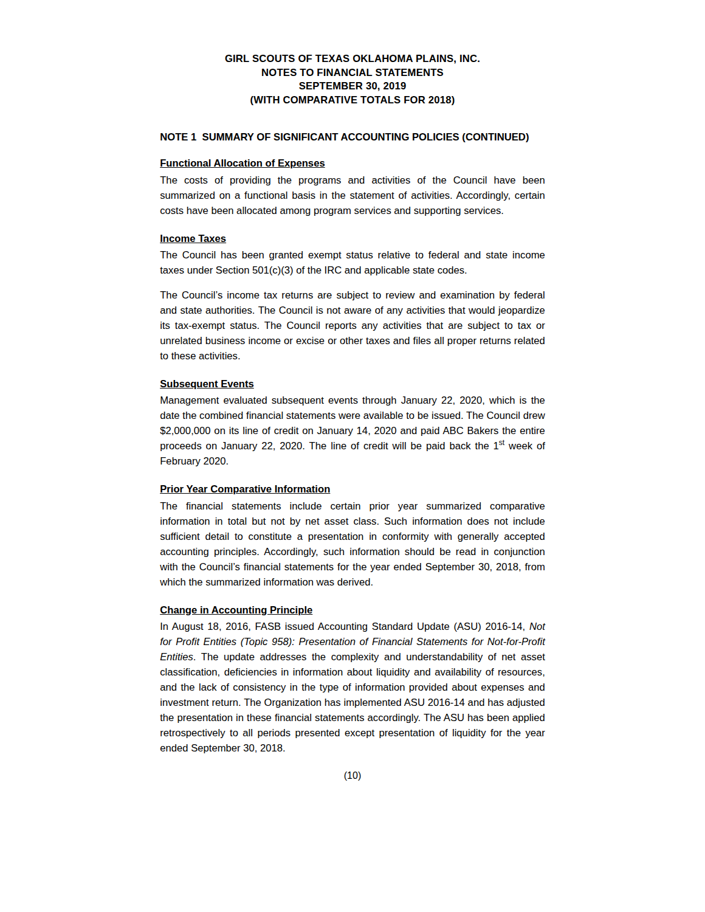GIRL SCOUTS OF TEXAS OKLAHOMA PLAINS, INC.
NOTES TO FINANCIAL STATEMENTS
SEPTEMBER 30, 2019
(WITH COMPARATIVE TOTALS FOR 2018)
NOTE 1 SUMMARY OF SIGNIFICANT ACCOUNTING POLICIES (CONTINUED)
Functional Allocation of Expenses
The costs of providing the programs and activities of the Council have been summarized on a functional basis in the statement of activities. Accordingly, certain costs have been allocated among program services and supporting services.
Income Taxes
The Council has been granted exempt status relative to federal and state income taxes under Section 501(c)(3) of the IRC and applicable state codes.
The Council’s income tax returns are subject to review and examination by federal and state authorities. The Council is not aware of any activities that would jeopardize its tax-exempt status. The Council reports any activities that are subject to tax or unrelated business income or excise or other taxes and files all proper returns related to these activities.
Subsequent Events
Management evaluated subsequent events through January 22, 2020, which is the date the combined financial statements were available to be issued. The Council drew $2,000,000 on its line of credit on January 14, 2020 and paid ABC Bakers the entire proceeds on January 22, 2020. The line of credit will be paid back the 1st week of February 2020.
Prior Year Comparative Information
The financial statements include certain prior year summarized comparative information in total but not by net asset class. Such information does not include sufficient detail to constitute a presentation in conformity with generally accepted accounting principles. Accordingly, such information should be read in conjunction with the Council’s financial statements for the year ended September 30, 2018, from which the summarized information was derived.
Change in Accounting Principle
In August 18, 2016, FASB issued Accounting Standard Update (ASU) 2016-14, Not for Profit Entities (Topic 958): Presentation of Financial Statements for Not-for-Profit Entities. The update addresses the complexity and understandability of net asset classification, deficiencies in information about liquidity and availability of resources, and the lack of consistency in the type of information provided about expenses and investment return. The Organization has implemented ASU 2016-14 and has adjusted the presentation in these financial statements accordingly. The ASU has been applied retrospectively to all periods presented except presentation of liquidity for the year ended September 30, 2018.
(10)